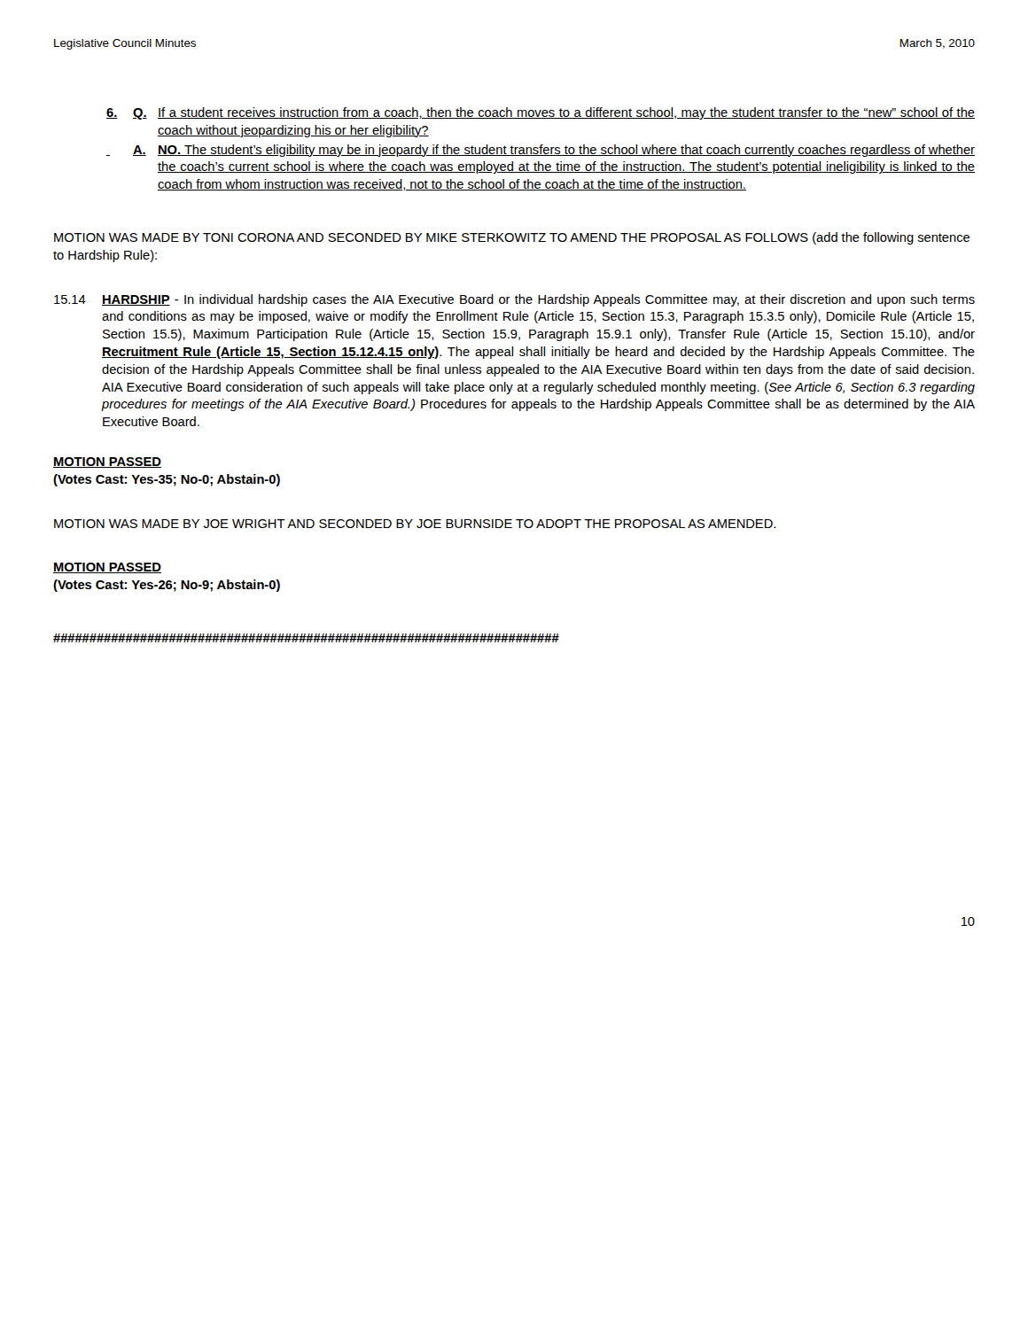Legislative Council Minutes March 5, 2010
6. Q. If a student receives instruction from a coach, then the coach moves to a different school, may the student transfer to the “new” school of the coach without jeopardizing his or her eligibility?
A. NO. The student’s eligibility may be in jeopardy if the student transfers to the school where that coach currently coaches regardless of whether the coach’s current school is where the coach was employed at the time of the instruction. The student’s potential ineligibility is linked to the coach from whom instruction was received, not to the school of the coach at the time of the instruction.
MOTION WAS MADE BY TONI CORONA AND SECONDED BY MIKE STERKOWITZ TO AMEND THE PROPOSAL AS FOLLOWS (add the following sentence to Hardship Rule):
15.14
HARDSHIP - In individual hardship cases the AIA Executive Board or the Hardship Appeals Committee may, at their discretion and upon such terms and conditions as may be imposed, waive or modify the Enrollment Rule (Article 15, Section 15.3, Paragraph 15.3.5 only), Domicile Rule (Article 15, Section 15.5), Maximum Participation Rule (Article 15, Section 15.9, Paragraph 15.9.1 only), Transfer Rule (Article 15, Section 15.10), and/or Recruitment Rule (Article 15, Section 15.12.4.15 only). The appeal shall initially be heard and decided by the Hardship Appeals Committee. The decision of the Hardship Appeals Committee shall be final unless appealed to the AIA Executive Board within ten days from the date of said decision. AIA Executive Board consideration of such appeals will take place only at a regularly scheduled monthly meeting. (See Article 6, Section 6.3 regarding procedures for meetings of the AIA Executive Board.) Procedures for appeals to the Hardship Appeals Committee shall be as determined by the AIA Executive Board.
MOTION PASSED
(Votes Cast: Yes-35; No-0; Abstain-0)
MOTION WAS MADE BY JOE WRIGHT AND SECONDED BY JOE BURNSIDE TO ADOPT THE PROPOSAL AS AMENDED.
MOTION PASSED
(Votes Cast: Yes-26; No-9; Abstain-0)
######################################################################
10